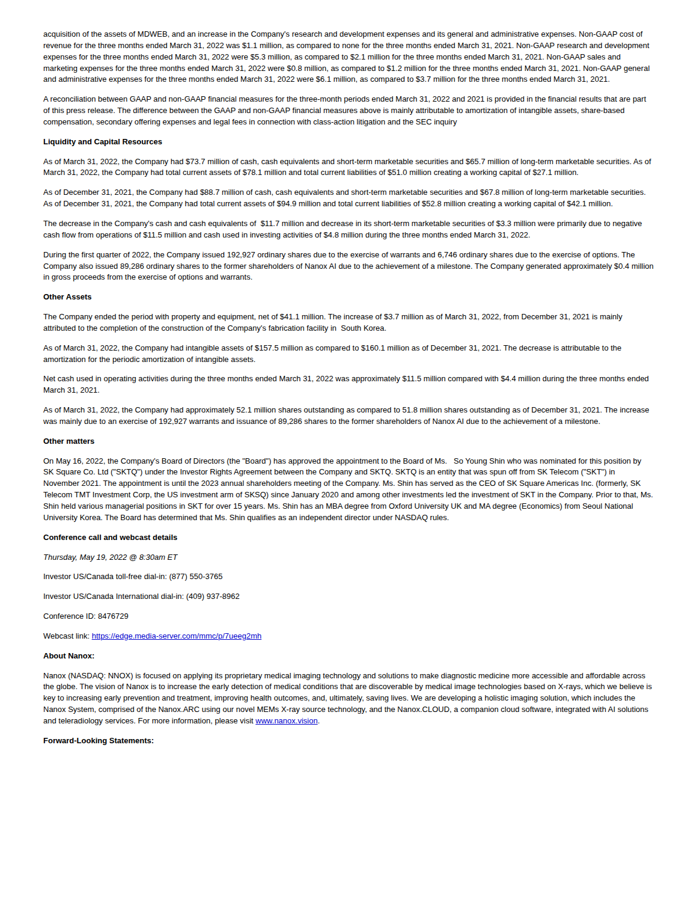acquisition of the assets of MDWEB, and an increase in the Company's research and development expenses and its general and administrative expenses. Non-GAAP cost of revenue for the three months ended March 31, 2022 was $1.1 million, as compared to none for the three months ended March 31, 2021. Non-GAAP research and development expenses for the three months ended March 31, 2022 were $5.3 million, as compared to $2.1 million for the three months ended March 31, 2021. Non-GAAP sales and marketing expenses for the three months ended March 31, 2022 were $0.8 million, as compared to $1.2 million for the three months ended March 31, 2021. Non-GAAP general and administrative expenses for the three months ended March 31, 2022 were $6.1 million, as compared to $3.7 million for the three months ended March 31, 2021.
A reconciliation between GAAP and non-GAAP financial measures for the three-month periods ended March 31, 2022 and 2021 is provided in the financial results that are part of this press release. The difference between the GAAP and non-GAAP financial measures above is mainly attributable to amortization of intangible assets, share-based compensation, secondary offering expenses and legal fees in connection with class-action litigation and the SEC inquiry
Liquidity and Capital Resources
As of March 31, 2022, the Company had $73.7 million of cash, cash equivalents and short-term marketable securities and $65.7 million of long-term marketable securities. As of March 31, 2022, the Company had total current assets of $78.1 million and total current liabilities of $51.0 million creating a working capital of $27.1 million.
As of December 31, 2021, the Company had $88.7 million of cash, cash equivalents and short-term marketable securities and $67.8 million of long-term marketable securities. As of December 31, 2021, the Company had total current assets of $94.9 million and total current liabilities of $52.8 million creating a working capital of $42.1 million.
The decrease in the Company's cash and cash equivalents of $11.7 million and decrease in its short-term marketable securities of $3.3 million were primarily due to negative cash flow from operations of $11.5 million and cash used in investing activities of $4.8 million during the three months ended March 31, 2022.
During the first quarter of 2022, the Company issued 192,927 ordinary shares due to the exercise of warrants and 6,746 ordinary shares due to the exercise of options. The Company also issued 89,286 ordinary shares to the former shareholders of Nanox AI due to the achievement of a milestone. The Company generated approximately $0.4 million in gross proceeds from the exercise of options and warrants.
Other Assets
The Company ended the period with property and equipment, net of $41.1 million. The increase of $3.7 million as of March 31, 2022, from December 31, 2021 is mainly attributed to the completion of the construction of the Company's fabrication facility in South Korea.
As of March 31, 2022, the Company had intangible assets of $157.5 million as compared to $160.1 million as of December 31, 2021. The decrease is attributable to the amortization for the periodic amortization of intangible assets.
Net cash used in operating activities during the three months ended March 31, 2022 was approximately $11.5 million compared with $4.4 million during the three months ended March 31, 2021.
As of March 31, 2022, the Company had approximately 52.1 million shares outstanding as compared to 51.8 million shares outstanding as of December 31, 2021. The increase was mainly due to an exercise of 192,927 warrants and issuance of 89,286 shares to the former shareholders of Nanox AI due to the achievement of a milestone.
Other matters
On May 16, 2022, the Company's Board of Directors (the "Board") has approved the appointment to the Board of Ms. So Young Shin who was nominated for this position by SK Square Co. Ltd ("SKTQ") under the Investor Rights Agreement between the Company and SKTQ. SKTQ is an entity that was spun off from SK Telecom ("SKT") in November 2021. The appointment is until the 2023 annual shareholders meeting of the Company. Ms. Shin has served as the CEO of SK Square Americas Inc. (formerly, SK Telecom TMT Investment Corp, the US investment arm of SKSQ) since January 2020 and among other investments led the investment of SKT in the Company. Prior to that, Ms. Shin held various managerial positions in SKT for over 15 years. Ms. Shin has an MBA degree from Oxford University UK and MA degree (Economics) from Seoul National University Korea. The Board has determined that Ms. Shin qualifies as an independent director under NASDAQ rules.
Conference call and webcast details
Thursday, May 19, 2022 @ 8:30am ET
Investor US/Canada toll-free dial-in: (877) 550-3765
Investor US/Canada International dial-in: (409) 937-8962
Conference ID: 8476729
Webcast link: https://edge.media-server.com/mmc/p/7ueeg2mh
About Nanox:
Nanox (NASDAQ: NNOX) is focused on applying its proprietary medical imaging technology and solutions to make diagnostic medicine more accessible and affordable across the globe. The vision of Nanox is to increase the early detection of medical conditions that are discoverable by medical image technologies based on X-rays, which we believe is key to increasing early prevention and treatment, improving health outcomes, and, ultimately, saving lives. We are developing a holistic imaging solution, which includes the Nanox System, comprised of the Nanox.ARC using our novel MEMs X-ray source technology, and the Nanox.CLOUD, a companion cloud software, integrated with AI solutions and teleradiology services. For more information, please visit www.nanox.vision.
Forward-Looking Statements: